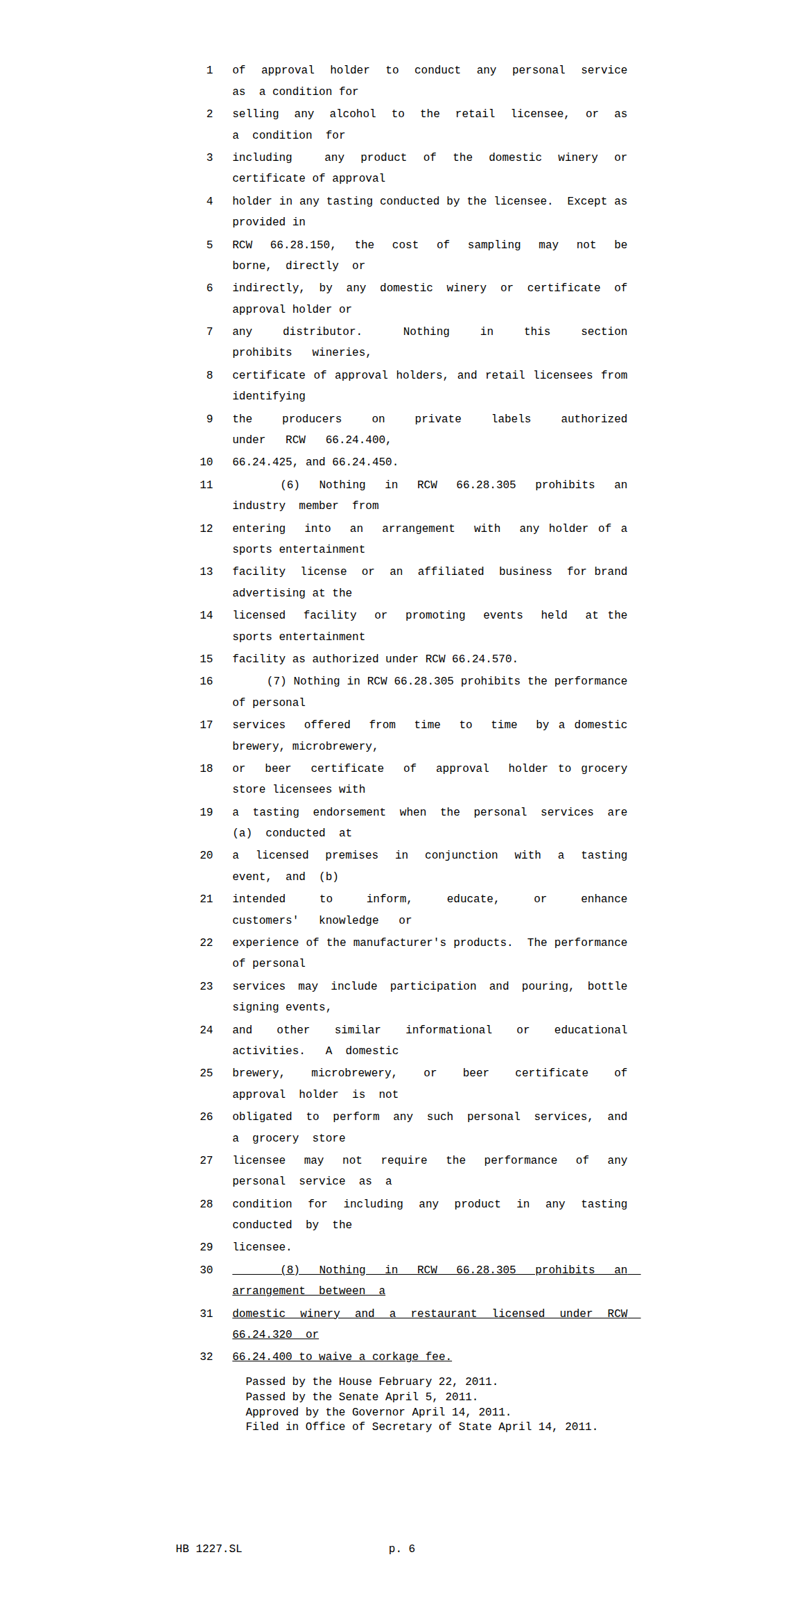| 1 | of approval holder to conduct any personal service as a condition for |
| 2 | selling any alcohol to the retail licensee, or as a condition for |
| 3 | including any product of the domestic winery or certificate of approval |
| 4 | holder in any tasting conducted by the licensee. Except as provided in |
| 5 | RCW 66.28.150, the cost of sampling may not be borne, directly or |
| 6 | indirectly, by any domestic winery or certificate of approval holder or |
| 7 | any distributor. Nothing in this section prohibits wineries, |
| 8 | certificate of approval holders, and retail licensees from identifying |
| 9 | the producers on private labels authorized under RCW 66.24.400, |
| 10 | 66.24.425, and 66.24.450. |
| 11 | (6) Nothing in RCW 66.28.305 prohibits an industry member from |
| 12 | entering into an arrangement with any holder of a sports entertainment |
| 13 | facility license or an affiliated business for brand advertising at the |
| 14 | licensed facility or promoting events held at the sports entertainment |
| 15 | facility as authorized under RCW 66.24.570. |
| 16 | (7) Nothing in RCW 66.28.305 prohibits the performance of personal |
| 17 | services offered from time to time by a domestic brewery, microbrewery, |
| 18 | or beer certificate of approval holder to grocery store licensees with |
| 19 | a tasting endorsement when the personal services are (a) conducted at |
| 20 | a licensed premises in conjunction with a tasting event, and (b) |
| 21 | intended to inform, educate, or enhance customers' knowledge or |
| 22 | experience of the manufacturer's products. The performance of personal |
| 23 | services may include participation and pouring, bottle signing events, |
| 24 | and other similar informational or educational activities. A domestic |
| 25 | brewery, microbrewery, or beer certificate of approval holder is not |
| 26 | obligated to perform any such personal services, and a grocery store |
| 27 | licensee may not require the performance of any personal service as a |
| 28 | condition for including any product in any tasting conducted by the |
| 29 | licensee. |
| 30 | (8) Nothing in RCW 66.28.305 prohibits an arrangement between a |
| 31 | domestic winery and a restaurant licensed under RCW 66.24.320 or |
| 32 | 66.24.400 to waive a corkage fee. |
Passed by the House February 22, 2011. Passed by the Senate April 5, 2011. Approved by the Governor April 14, 2011. Filed in Office of Secretary of State April 14, 2011.
HB 1227.SL
p. 6